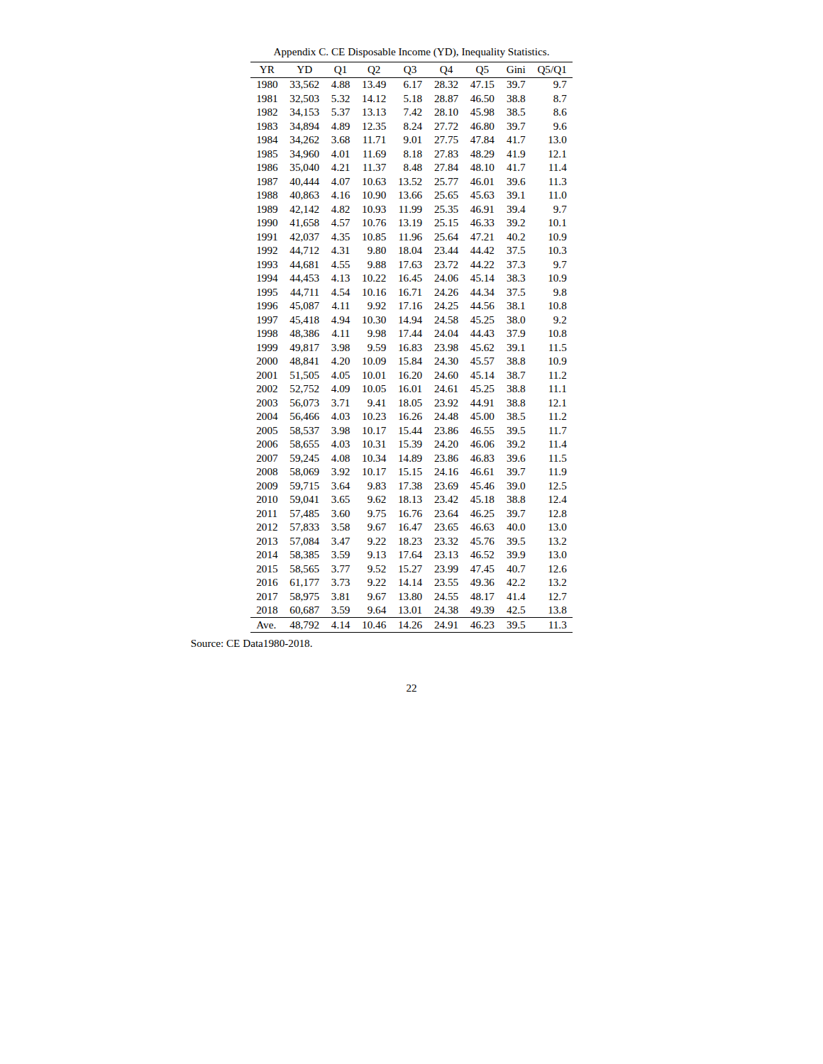Appendix C. CE Disposable Income (YD), Inequality Statistics.
| YR | YD | Q1 | Q2 | Q3 | Q4 | Q5 | Gini | Q5/Q1 |
| --- | --- | --- | --- | --- | --- | --- | --- | --- |
| 1980 | 33,562 | 4.88 | 13.49 | 6.17 | 28.32 | 47.15 | 39.7 | 9.7 |
| 1981 | 32,503 | 5.32 | 14.12 | 5.18 | 28.87 | 46.50 | 38.8 | 8.7 |
| 1982 | 34,153 | 5.37 | 13.13 | 7.42 | 28.10 | 45.98 | 38.5 | 8.6 |
| 1983 | 34,894 | 4.89 | 12.35 | 8.24 | 27.72 | 46.80 | 39.7 | 9.6 |
| 1984 | 34,262 | 3.68 | 11.71 | 9.01 | 27.75 | 47.84 | 41.7 | 13.0 |
| 1985 | 34,960 | 4.01 | 11.69 | 8.18 | 27.83 | 48.29 | 41.9 | 12.1 |
| 1986 | 35,040 | 4.21 | 11.37 | 8.48 | 27.84 | 48.10 | 41.7 | 11.4 |
| 1987 | 40,444 | 4.07 | 10.63 | 13.52 | 25.77 | 46.01 | 39.6 | 11.3 |
| 1988 | 40,863 | 4.16 | 10.90 | 13.66 | 25.65 | 45.63 | 39.1 | 11.0 |
| 1989 | 42,142 | 4.82 | 10.93 | 11.99 | 25.35 | 46.91 | 39.4 | 9.7 |
| 1990 | 41,658 | 4.57 | 10.76 | 13.19 | 25.15 | 46.33 | 39.2 | 10.1 |
| 1991 | 42,037 | 4.35 | 10.85 | 11.96 | 25.64 | 47.21 | 40.2 | 10.9 |
| 1992 | 44,712 | 4.31 | 9.80 | 18.04 | 23.44 | 44.42 | 37.5 | 10.3 |
| 1993 | 44,681 | 4.55 | 9.88 | 17.63 | 23.72 | 44.22 | 37.3 | 9.7 |
| 1994 | 44,453 | 4.13 | 10.22 | 16.45 | 24.06 | 45.14 | 38.3 | 10.9 |
| 1995 | 44,711 | 4.54 | 10.16 | 16.71 | 24.26 | 44.34 | 37.5 | 9.8 |
| 1996 | 45,087 | 4.11 | 9.92 | 17.16 | 24.25 | 44.56 | 38.1 | 10.8 |
| 1997 | 45,418 | 4.94 | 10.30 | 14.94 | 24.58 | 45.25 | 38.0 | 9.2 |
| 1998 | 48,386 | 4.11 | 9.98 | 17.44 | 24.04 | 44.43 | 37.9 | 10.8 |
| 1999 | 49,817 | 3.98 | 9.59 | 16.83 | 23.98 | 45.62 | 39.1 | 11.5 |
| 2000 | 48,841 | 4.20 | 10.09 | 15.84 | 24.30 | 45.57 | 38.8 | 10.9 |
| 2001 | 51,505 | 4.05 | 10.01 | 16.20 | 24.60 | 45.14 | 38.7 | 11.2 |
| 2002 | 52,752 | 4.09 | 10.05 | 16.01 | 24.61 | 45.25 | 38.8 | 11.1 |
| 2003 | 56,073 | 3.71 | 9.41 | 18.05 | 23.92 | 44.91 | 38.8 | 12.1 |
| 2004 | 56,466 | 4.03 | 10.23 | 16.26 | 24.48 | 45.00 | 38.5 | 11.2 |
| 2005 | 58,537 | 3.98 | 10.17 | 15.44 | 23.86 | 46.55 | 39.5 | 11.7 |
| 2006 | 58,655 | 4.03 | 10.31 | 15.39 | 24.20 | 46.06 | 39.2 | 11.4 |
| 2007 | 59,245 | 4.08 | 10.34 | 14.89 | 23.86 | 46.83 | 39.6 | 11.5 |
| 2008 | 58,069 | 3.92 | 10.17 | 15.15 | 24.16 | 46.61 | 39.7 | 11.9 |
| 2009 | 59,715 | 3.64 | 9.83 | 17.38 | 23.69 | 45.46 | 39.0 | 12.5 |
| 2010 | 59,041 | 3.65 | 9.62 | 18.13 | 23.42 | 45.18 | 38.8 | 12.4 |
| 2011 | 57,485 | 3.60 | 9.75 | 16.76 | 23.64 | 46.25 | 39.7 | 12.8 |
| 2012 | 57,833 | 3.58 | 9.67 | 16.47 | 23.65 | 46.63 | 40.0 | 13.0 |
| 2013 | 57,084 | 3.47 | 9.22 | 18.23 | 23.32 | 45.76 | 39.5 | 13.2 |
| 2014 | 58,385 | 3.59 | 9.13 | 17.64 | 23.13 | 46.52 | 39.9 | 13.0 |
| 2015 | 58,565 | 3.77 | 9.52 | 15.27 | 23.99 | 47.45 | 40.7 | 12.6 |
| 2016 | 61,177 | 3.73 | 9.22 | 14.14 | 23.55 | 49.36 | 42.2 | 13.2 |
| 2017 | 58,975 | 3.81 | 9.67 | 13.80 | 24.55 | 48.17 | 41.4 | 12.7 |
| 2018 | 60,687 | 3.59 | 9.64 | 13.01 | 24.38 | 49.39 | 42.5 | 13.8 |
| Ave. | 48,792 | 4.14 | 10.46 | 14.26 | 24.91 | 46.23 | 39.5 | 11.3 |
Source: CE Data1980-2018.
22